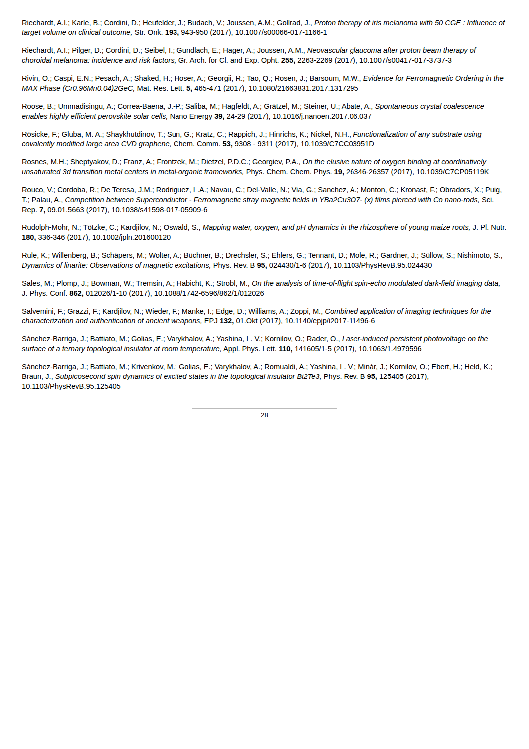Riechardt, A.I.; Karle, B.; Cordini, D.; Heufelder, J.; Budach, V.; Joussen, A.M.; Gollrad, J., Proton therapy of iris melanoma with 50 CGE : Influence of target volume on clinical outcome, Str. Onk. 193, 943-950 (2017), 10.1007/s00066-017-1166-1
Riechardt, A.I.; Pilger, D.; Cordini, D.; Seibel, I.; Gundlach, E.; Hager, A.; Joussen, A.M., Neovascular glaucoma after proton beam therapy of choroidal melanoma: incidence and risk factors, Gr. Arch. for Cl. and Exp. Opht. 255, 2263-2269 (2017), 10.1007/s00417-017-3737-3
Rivin, O.; Caspi, E.N.; Pesach, A.; Shaked, H.; Hoser, A.; Georgii, R.; Tao, Q.; Rosen, J.; Barsoum, M.W., Evidence for Ferromagnetic Ordering in the MAX Phase (Cr0.96Mn0.04)2GeC, Mat. Res. Lett. 5, 465-471 (2017), 10.1080/21663831.2017.1317295
Roose, B.; Ummadisingu, A.; Correa-Baena, J.-P.; Saliba, M.; Hagfeldt, A.; Grätzel, M.; Steiner, U.; Abate, A., Spontaneous crystal coalescence enables highly efficient perovskite solar cells, Nano Energy 39, 24-29 (2017), 10.1016/j.nanoen.2017.06.037
Rösicke, F.; Gluba, M. A.; Shaykhutdinov, T.; Sun, G.; Kratz, C.; Rappich, J.; Hinrichs, K.; Nickel, N.H., Functionalization of any substrate using covalently modified large area CVD graphene, Chem. Comm. 53, 9308 - 9311 (2017), 10.1039/C7CC03951D
Rosnes, M.H.; Sheptyakov, D.; Franz, A.; Frontzek, M.; Dietzel, P.D.C.; Georgiev, P.A., On the elusive nature of oxygen binding at coordinatively unsaturated 3d transition metal centers in metal-organic frameworks, Phys. Chem. Chem. Phys. 19, 26346-26357 (2017), 10.1039/C7CP05119K
Rouco, V.; Cordoba, R.; De Teresa, J.M.; Rodriguez, L.A.; Navau, C.; Del-Valle, N.; Via, G.; Sanchez, A.; Monton, C.; Kronast, F.; Obradors, X.; Puig, T.; Palau, A., Competition between Superconductor - Ferromagnetic stray magnetic fields in YBa2Cu3O7- (x) films pierced with Co nano-rods, Sci. Rep. 7, 09.01.5663 (2017), 10.1038/s41598-017-05909-6
Rudolph-Mohr, N.; Tötzke, C.; Kardjilov, N.; Oswald, S., Mapping water, oxygen, and pH dynamics in the rhizosphere of young maize roots, J. Pl. Nutr. 180, 336-346 (2017), 10.1002/jpln.201600120
Rule, K.; Willenberg, B.; Schäpers, M.; Wolter, A.; Büchner, B.; Drechsler, S.; Ehlers, G.; Tennant, D.; Mole, R.; Gardner, J.; Süllow, S.; Nishimoto, S., Dynamics of linarite: Observations of magnetic excitations, Phys. Rev. B 95, 024430/1-6 (2017), 10.1103/PhysRevB.95.024430
Sales, M.; Plomp, J.; Bowman, W.; Tremsin, A.; Habicht, K.; Strobl, M., On the analysis of time-of-flight spin-echo modulated dark-field imaging data, J. Phys. Conf. 862, 012026/1-10 (2017), 10.1088/1742-6596/862/1/012026
Salvemini, F.; Grazzi, F.; Kardjilov, N.; Wieder, F.; Manke, I.; Edge, D.; Williams, A.; Zoppi, M., Combined application of imaging techniques for the characterization and authentication of ancient weapons, EPJ 132, 01.Okt (2017), 10.1140/epjp/i2017-11496-6
Sánchez-Barriga, J.; Battiato, M.; Golias, E.; Varykhalov, A.; Yashina, L. V.; Kornilov, O.; Rader, O., Laser-induced persistent photovoltage on the surface of a ternary topological insulator at room temperature, Appl. Phys. Lett. 110, 141605/1-5 (2017), 10.1063/1.4979596
Sánchez-Barriga, J.; Battiato, M.; Krivenkov, M.; Golias, E.; Varykhalov, A.; Romualdi, A.; Yashina, L. V.; Minár, J.; Kornilov, O.; Ebert, H.; Held, K.; Braun, J., Subpicosecond spin dynamics of excited states in the topological insulator Bi2Te3, Phys. Rev. B 95, 125405 (2017), 10.1103/PhysRevB.95.125405
28